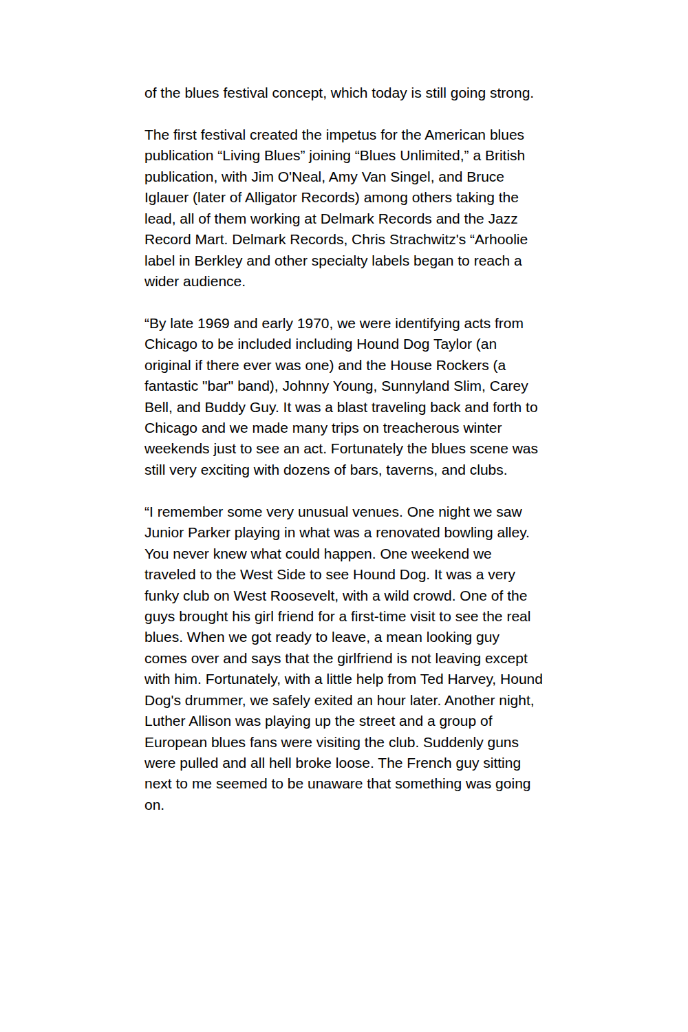of the blues festival concept, which today is still going strong.
The first festival created the impetus for the American blues publication “Living Blues” joining “Blues Unlimited,” a British publication, with Jim O'Neal, Amy Van Singel, and Bruce Iglauer (later of Alligator Records) among others taking the lead, all of them working at Delmark Records and the Jazz Record Mart. Delmark Records, Chris Strachwitz's “Arhoolie label in Berkley and other specialty labels began to reach a wider audience.
“By late 1969 and early 1970, we were identifying acts from Chicago to be included including Hound Dog Taylor (an original if there ever was one) and the House Rockers (a fantastic "bar" band), Johnny Young, Sunnyland Slim, Carey Bell, and Buddy Guy. It was a blast traveling back and forth to Chicago and we made many trips on treacherous winter weekends just to see an act. Fortunately the blues scene was still very exciting with dozens of bars, taverns, and clubs.
“I remember some very unusual venues. One night we saw Junior Parker playing in what was a renovated bowling alley. You never knew what could happen. One weekend we traveled to the West Side to see Hound Dog. It was a very funky club on West Roosevelt, with a wild crowd. One of the guys brought his girl friend for a first-time visit to see the real blues. When we got ready to leave, a mean looking guy comes over and says that the girlfriend is not leaving except with him. Fortunately, with a little help from Ted Harvey, Hound Dog's drummer, we safely exited an hour later. Another night, Luther Allison was playing up the street and a group of European blues fans were visiting the club. Suddenly guns were pulled and all hell broke loose. The French guy sitting next to me seemed to be unaware that something was going on.